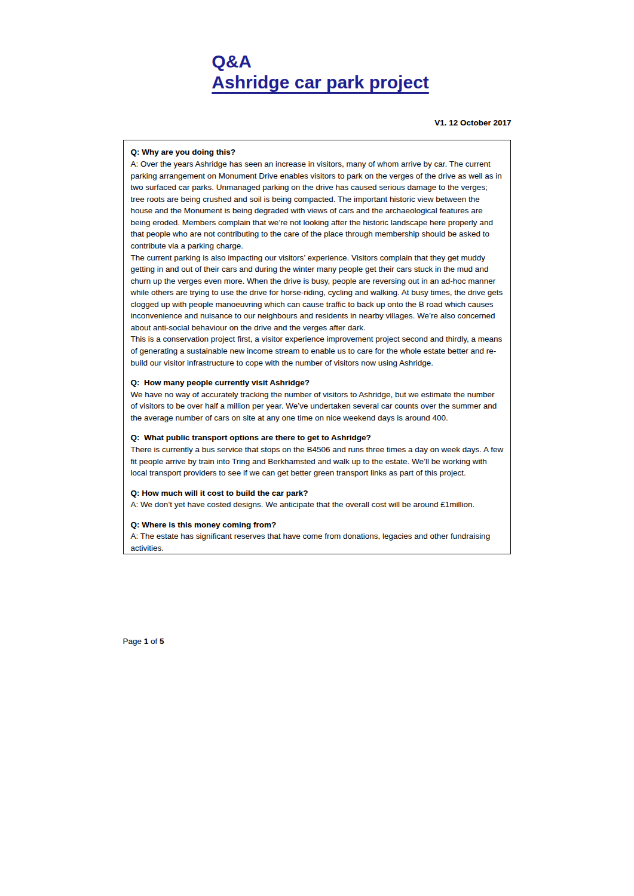Q&AAshridge car park project
V1. 12 October 2017
Q: Why are you doing this?
A: Over the years Ashridge has seen an increase in visitors, many of whom arrive by car. The current parking arrangement on Monument Drive enables visitors to park on the verges of the drive as well as in two surfaced car parks. Unmanaged parking on the drive has caused serious damage to the verges; tree roots are being crushed and soil is being compacted. The important historic view between the house and the Monument is being degraded with views of cars and the archaeological features are being eroded. Members complain that we’re not looking after the historic landscape here properly and that people who are not contributing to the care of the place through membership should be asked to contribute via a parking charge.
The current parking is also impacting our visitors’ experience. Visitors complain that they get muddy getting in and out of their cars and during the winter many people get their cars stuck in the mud and churn up the verges even more. When the drive is busy, people are reversing out in an ad-hoc manner while others are trying to use the drive for horse-riding, cycling and walking. At busy times, the drive gets clogged up with people manoeuvring which can cause traffic to back up onto the B road which causes inconvenience and nuisance to our neighbours and residents in nearby villages. We’re also concerned about anti-social behaviour on the drive and the verges after dark.
This is a conservation project first, a visitor experience improvement project second and thirdly, a means of generating a sustainable new income stream to enable us to care for the whole estate better and re-build our visitor infrastructure to cope with the number of visitors now using Ashridge.
Q: How many people currently visit Ashridge?
We have no way of accurately tracking the number of visitors to Ashridge, but we estimate the number of visitors to be over half a million per year. We’ve undertaken several car counts over the summer and the average number of cars on site at any one time on nice weekend days is around 400.
Q: What public transport options are there to get to Ashridge?
There is currently a bus service that stops on the B4506 and runs three times a day on week days. A few fit people arrive by train into Tring and Berkhamsted and walk up to the estate. We’ll be working with local transport providers to see if we can get better green transport links as part of this project.
Q: How much will it cost to build the car park?
A: We don’t yet have costed designs. We anticipate that the overall cost will be around £1million.
Q: Where is this money coming from?
A: The estate has significant reserves that have come from donations, legacies and other fundraising activities.
Page 1 of 5